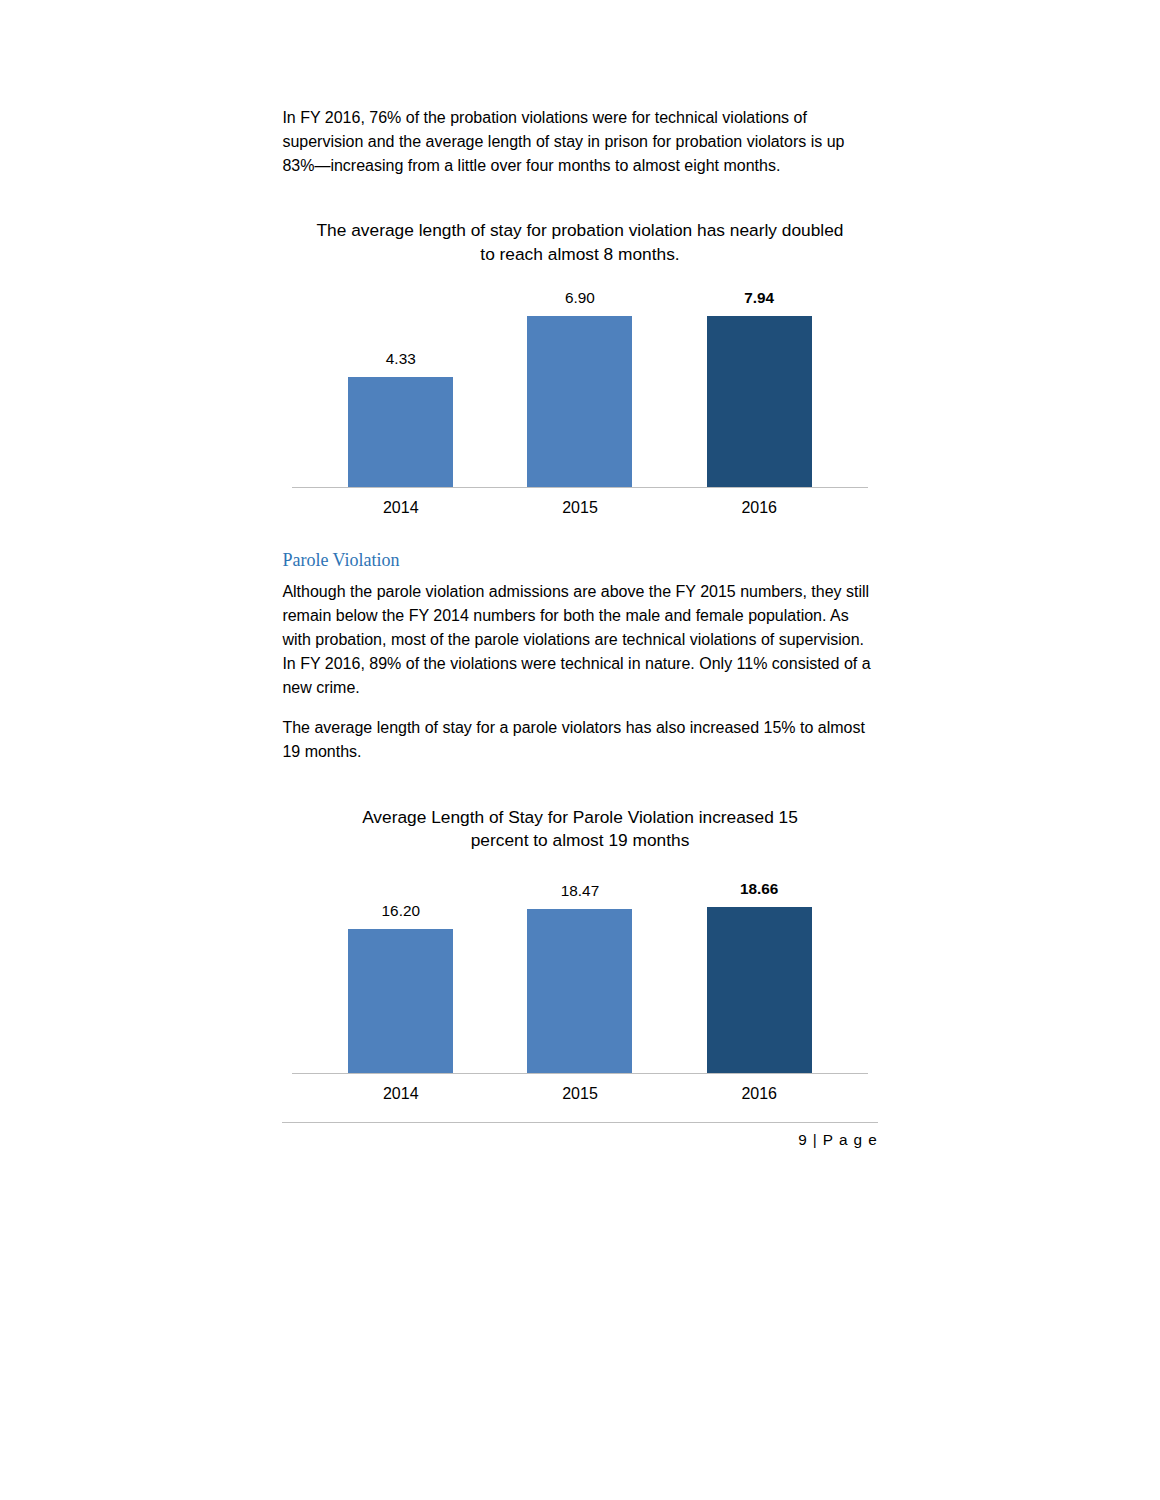In FY 2016, 76% of the probation violations were for technical violations of supervision and the average length of stay in prison for probation violators is up 83%—increasing from a little over four months to almost eight months.
The average length of stay for probation violation has nearly doubled
to reach almost 8 months.
4.33
6.90
7.94
2014 2015 2016
Parole Violation
Although the parole violation admissions are above the FY 2015 numbers, they still remain below the FY 2014 numbers for both the male and female population. As with probation, most of the parole violations are technical violations of supervision. In FY 2016, 89% of the violations were technical in nature. Only 11% consisted of a new crime.
The average length of stay for a parole violators has also increased 15% to almost 19 months.
Average Length of Stay for Parole Violation increased 15
percent to almost 19 months
16.20
18.47
18.66
2014 2015 2016
9 | P a g e